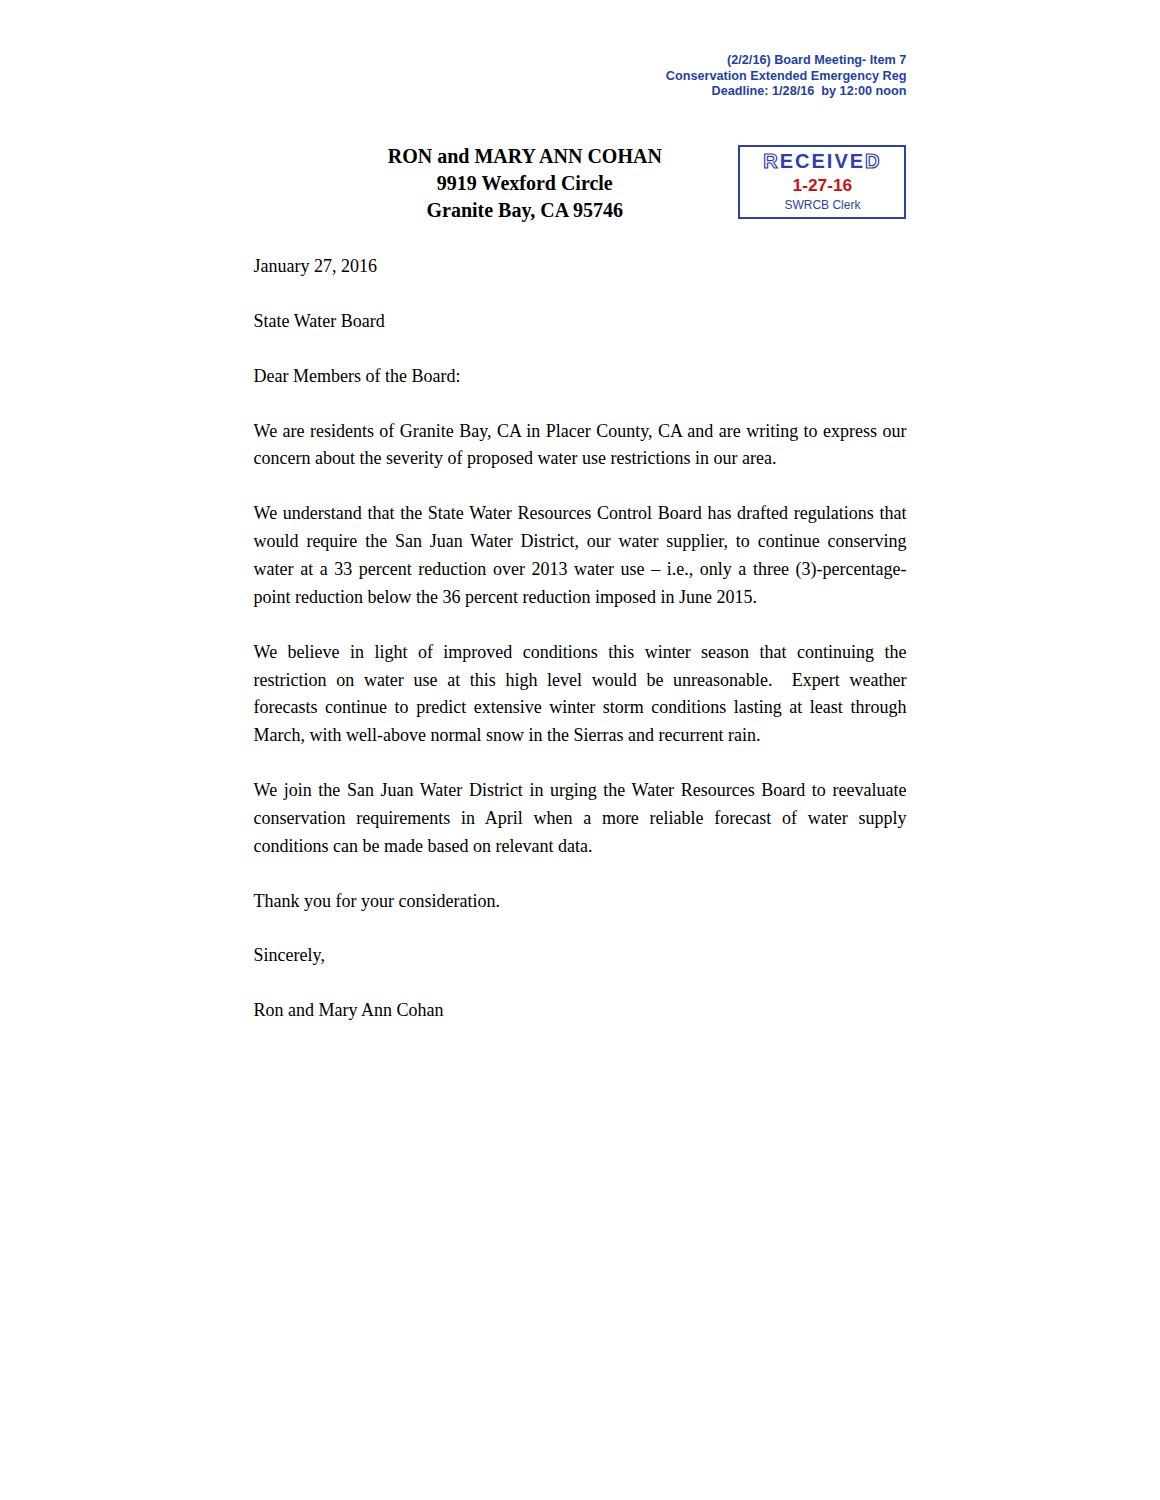(2/2/16) Board Meeting- Item 7
Conservation Extended Emergency Reg
Deadline: 1/28/16 by 12:00 noon
RON and MARY ANN COHAN
9919 Wexford Circle
Granite Bay, CA 95746
RECEIVED
1-27-16
SWRCB Clerk
January 27, 2016
State Water Board
Dear Members of the Board:
We are residents of Granite Bay, CA in Placer County, CA and are writing to express our concern about the severity of proposed water use restrictions in our area.
We understand that the State Water Resources Control Board has drafted regulations that would require the San Juan Water District, our water supplier, to continue conserving water at a 33 percent reduction over 2013 water use – i.e., only a three (3)-percentage-point reduction below the 36 percent reduction imposed in June 2015.
We believe in light of improved conditions this winter season that continuing the restriction on water use at this high level would be unreasonable. Expert weather forecasts continue to predict extensive winter storm conditions lasting at least through March, with well-above normal snow in the Sierras and recurrent rain.
We join the San Juan Water District in urging the Water Resources Board to reevaluate conservation requirements in April when a more reliable forecast of water supply conditions can be made based on relevant data.
Thank you for your consideration.
Sincerely,
Ron and Mary Ann Cohan